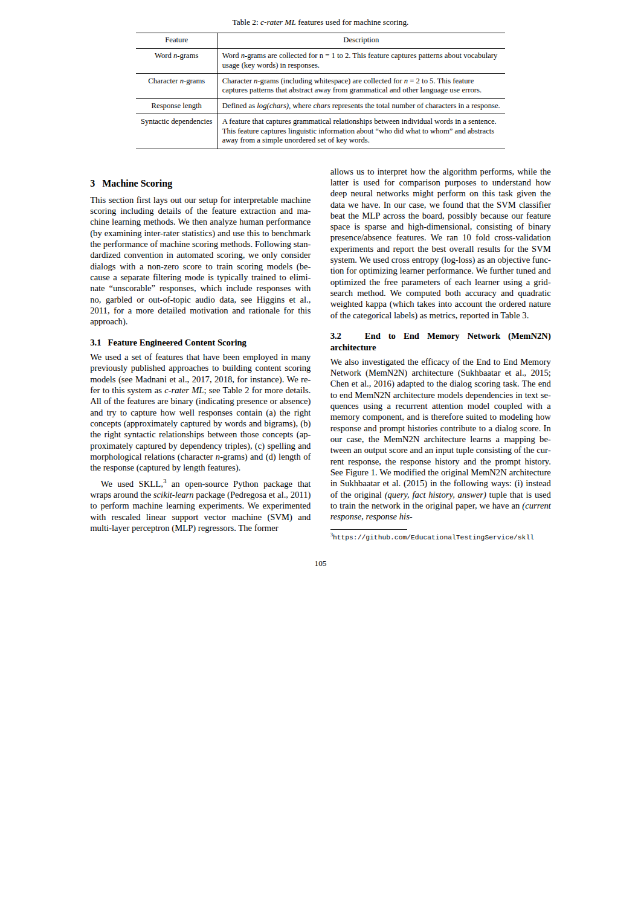Table 2: c-rater ML features used for machine scoring.
| Feature | Description |
| --- | --- |
| Word n -grams | Word n -grams are collected for n = 1 to 2. This feature captures patterns about vocabulary usage (key words) in responses. |
| Character n -grams | Character n -grams (including whitespace) are collected for n = 2 to 5. This feature captures patterns that abstract away from grammatical and other language use errors. |
| Response length | Defined as log(chars) , where chars represents the total number of characters in a response. |
| Syntactic dependencies | A feature that captures grammatical relationships between individual words in a sentence. This feature captures linguistic information about “who did what to whom” and abstracts away from a simple unordered set of key words. |
3 Machine Scoring
This section first lays out our setup for interpretable machine scoring including details of the feature extraction and machine learning methods. We then analyze human performance (by examining inter-rater statistics) and use this to benchmark the performance of machine scoring methods. Following standardized convention in automated scoring, we only consider dialogs with a non-zero score to train scoring models (because a separate filtering mode is typically trained to eliminate “unscorable” responses, which include responses with no, garbled or out-of-topic audio data, see Higgins et al., 2011, for a more detailed motivation and rationale for this approach).
3.1 Feature Engineered Content Scoring
We used a set of features that have been employed in many previously published approaches to building content scoring models (see Madnani et al., 2017, 2018, for instance). We refer to this system as c-rater ML; see Table 2 for more details. All of the features are binary (indicating presence or absence) and try to capture how well responses contain (a) the right concepts (approximately captured by words and bigrams), (b) the right syntactic relationships between those concepts (approximately captured by dependency triples), (c) spelling and morphological relations (character n-grams) and (d) length of the response (captured by length features).
We used SKLL,3 an open-source Python package that wraps around the scikit-learn package (Pedregosa et al., 2011) to perform machine learning experiments. We experimented with rescaled linear support vector machine (SVM) and multi-layer perceptron (MLP) regressors. The former
allows us to interpret how the algorithm performs, while the latter is used for comparison purposes to understand how deep neural networks might perform on this task given the data we have. In our case, we found that the SVM classifier beat the MLP across the board, possibly because our feature space is sparse and high-dimensional, consisting of binary presence/absence features. We ran 10 fold cross-validation experiments and report the best overall results for the SVM system. We used cross entropy (log-loss) as an objective function for optimizing learner performance. We further tuned and optimized the free parameters of each learner using a grid-search method. We computed both accuracy and quadratic weighted kappa (which takes into account the ordered nature of the categorical labels) as metrics, reported in Table 3.
3.2 End to End Memory Network (MemN2N) architecture
We also investigated the efficacy of the End to End Memory Network (MemN2N) architecture (Sukhbaatar et al., 2015; Chen et al., 2016) adapted to the dialog scoring task. The end to end MemN2N architecture models dependencies in text sequences using a recurrent attention model coupled with a memory component, and is therefore suited to modeling how response and prompt histories contribute to a dialog score. In our case, the MemN2N architecture learns a mapping between an output score and an input tuple consisting of the current response, the response history and the prompt history. See Figure 1. We modified the original MemN2N architecture in Sukhbaatar et al. (2015) in the following ways: (i) instead of the original (query, fact history, answer) tuple that is used to train the network in the original paper, we have an (current response, response his-
3https://github.com/EducationalTestingService/skll
105